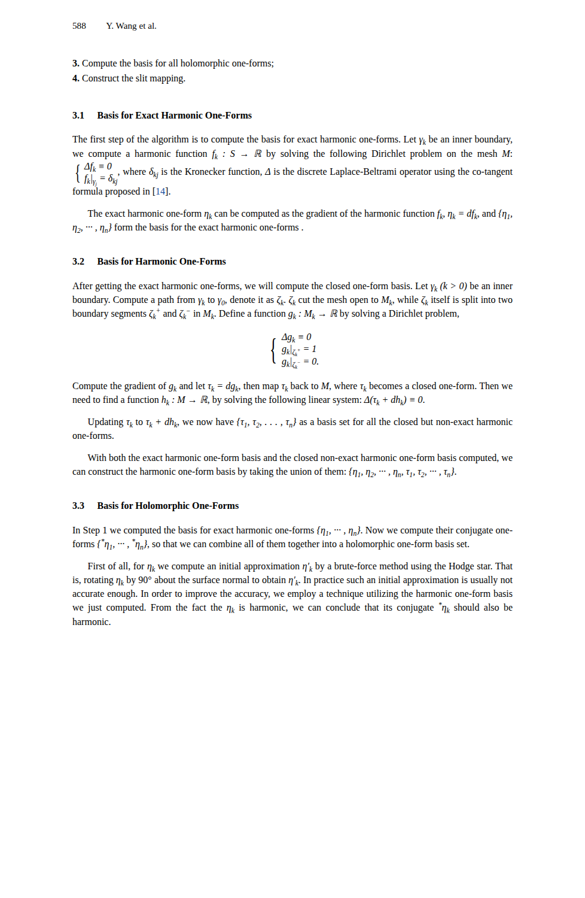588 Y. Wang et al.
3. Compute the basis for all holomorphic one-forms;
4. Construct the slit mapping.
3.1 Basis for Exact Harmonic One-Forms
The first step of the algorithm is to compute the basis for exact harmonic one-forms. Let γk be an inner boundary, we compute a harmonic function fk : S → ℝ by solving the following Dirichlet problem on the mesh M: {Δfk ≡ 0 fk|γj = δkj, where δkj is the Kronecker function, Δ is the discrete Laplace-Beltrami operator using the co-tangent formula proposed in [14].
The exact harmonic one-form ηk can be computed as the gradient of the harmonic function fk, ηk = dfk, and {η1, η2, ··· , ηn} form the basis for the exact harmonic one-forms .
3.2 Basis for Harmonic One-Forms
After getting the exact harmonic one-forms, we will compute the closed one-form basis. Let γk (k > 0) be an inner boundary. Compute a path from γk to γ0, denote it as ζk. ζk cut the mesh open to Mk, while ζk itself is split into two boundary segments ζk+ and ζk− in Mk. Define a function gk : Mk → ℝ by solving a Dirichlet problem,
{Δgk ≡ 0 gk|ζk+ = 1 gk|ζk− = 0.
Compute the gradient of gk and let τk = dgk, then map τk back to M, where τk becomes a closed one-form. Then we need to find a function hk : M → ℝ, by solving the following linear system: Δ(τk + dhk) ≡ 0.
Updating τk to τk + dhk, we now have {τ1, τ2, . . . , τn} as a basis set for all the closed but non-exact harmonic one-forms.
With both the exact harmonic one-form basis and the closed non-exact harmonic one-form basis computed, we can construct the harmonic one-form basis by taking the union of them: {η1, η2, ··· , ηn, τ1, τ2, ··· , τn}.
3.3 Basis for Holomorphic One-Forms
In Step 1 we computed the basis for exact harmonic one-forms {η1, ··· , ηn}. Now we compute their conjugate one-forms {*η1, ··· , *ηn}, so that we can combine all of them together into a holomorphic one-form basis set.
First of all, for ηk we compute an initial approximation η′k by a brute-force method using the Hodge star. That is, rotating ηk by 90° about the surface normal to obtain η′k. In practice such an initial approximation is usually not accurate enough. In order to improve the accuracy, we employ a technique utilizing the harmonic one-form basis we just computed. From the fact the ηk is harmonic, we can conclude that its conjugate *ηk should also be harmonic.